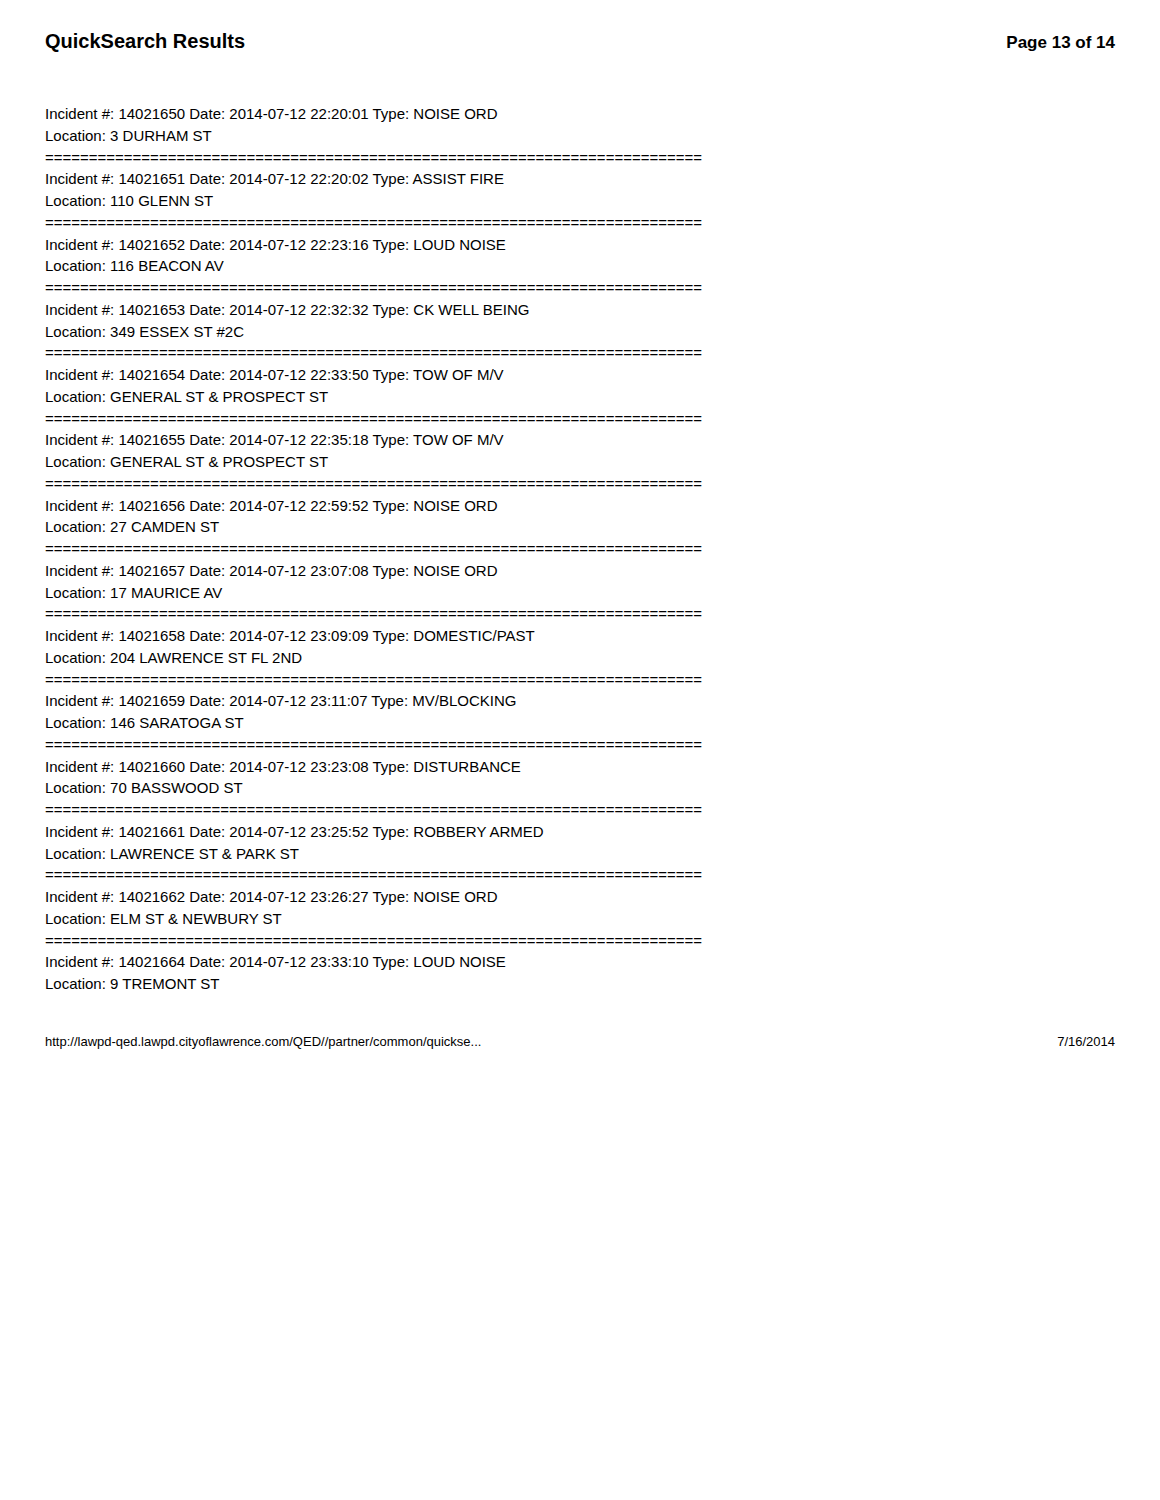QuickSearch Results Page 13 of 14
Incident #: 14021650 Date: 2014-07-12 22:20:01 Type: NOISE ORD
Location: 3 DURHAM ST
===========================================================================
Incident #: 14021651 Date: 2014-07-12 22:20:02 Type: ASSIST FIRE
Location: 110 GLENN ST
===========================================================================
Incident #: 14021652 Date: 2014-07-12 22:23:16 Type: LOUD NOISE
Location: 116 BEACON AV
===========================================================================
Incident #: 14021653 Date: 2014-07-12 22:32:32 Type: CK WELL BEING
Location: 349 ESSEX ST #2C
===========================================================================
Incident #: 14021654 Date: 2014-07-12 22:33:50 Type: TOW OF M/V
Location: GENERAL ST & PROSPECT ST
===========================================================================
Incident #: 14021655 Date: 2014-07-12 22:35:18 Type: TOW OF M/V
Location: GENERAL ST & PROSPECT ST
===========================================================================
Incident #: 14021656 Date: 2014-07-12 22:59:52 Type: NOISE ORD
Location: 27 CAMDEN ST
===========================================================================
Incident #: 14021657 Date: 2014-07-12 23:07:08 Type: NOISE ORD
Location: 17 MAURICE AV
===========================================================================
Incident #: 14021658 Date: 2014-07-12 23:09:09 Type: DOMESTIC/PAST
Location: 204 LAWRENCE ST FL 2ND
===========================================================================
Incident #: 14021659 Date: 2014-07-12 23:11:07 Type: MV/BLOCKING
Location: 146 SARATOGA ST
===========================================================================
Incident #: 14021660 Date: 2014-07-12 23:23:08 Type: DISTURBANCE
Location: 70 BASSWOOD ST
===========================================================================
Incident #: 14021661 Date: 2014-07-12 23:25:52 Type: ROBBERY ARMED
Location: LAWRENCE ST & PARK ST
===========================================================================
Incident #: 14021662 Date: 2014-07-12 23:26:27 Type: NOISE ORD
Location: ELM ST & NEWBURY ST
===========================================================================
Incident #: 14021664 Date: 2014-07-12 23:33:10 Type: LOUD NOISE
Location: 9 TREMONT ST
http://lawpd-qed.lawpd.cityoflawrence.com/QED//partner/common/quickse... 7/16/2014